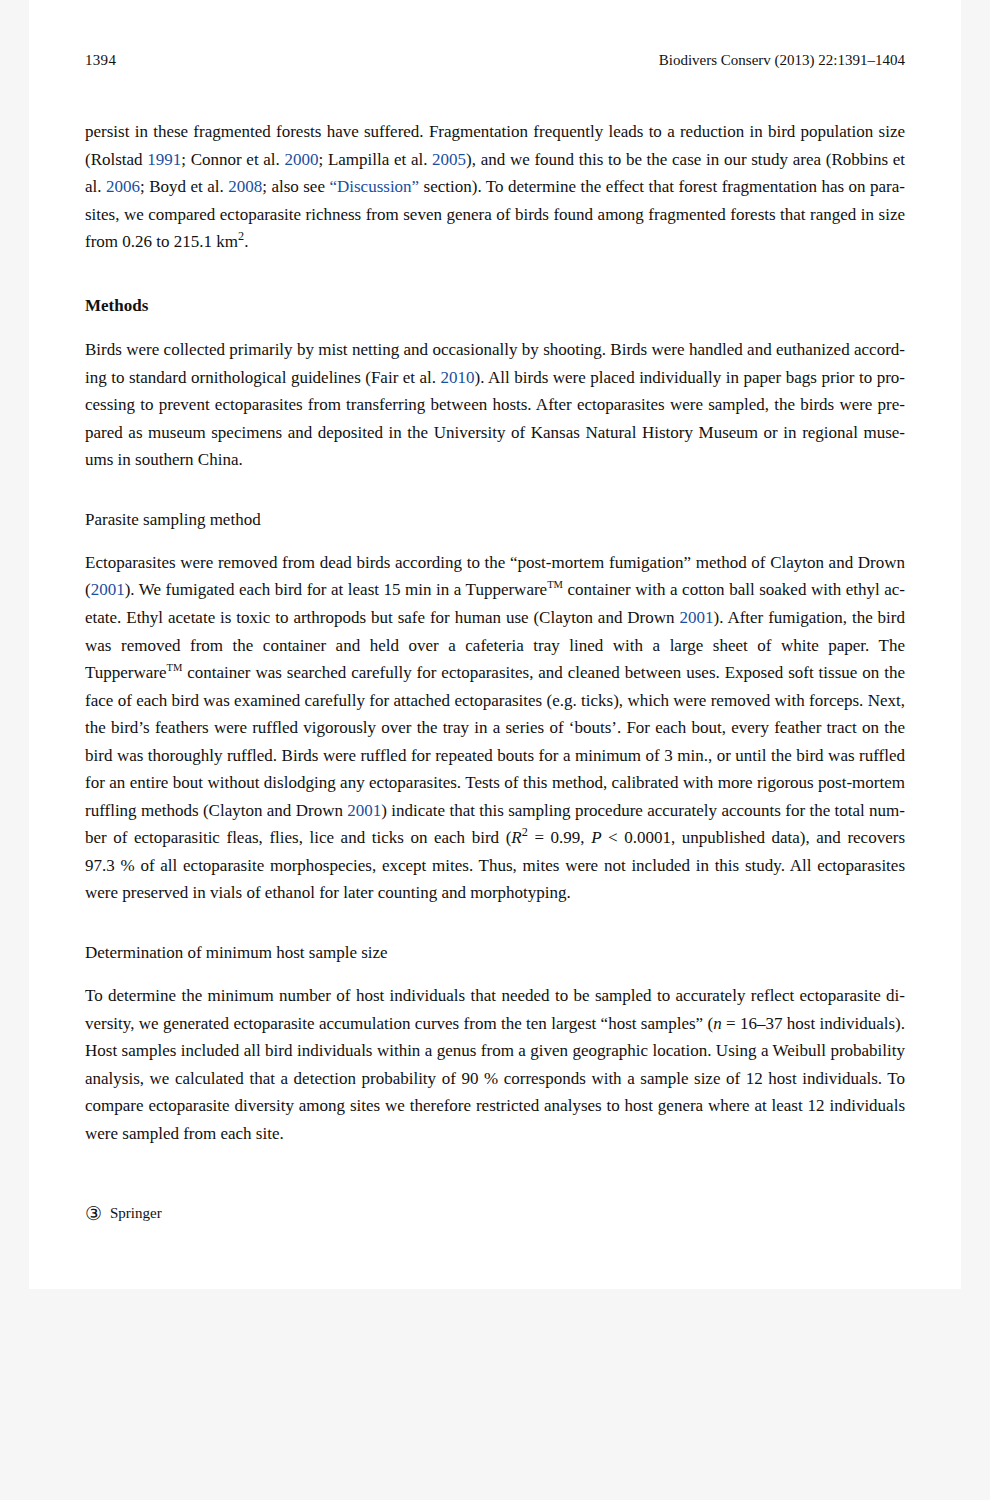1394 Biodivers Conserv (2013) 22:1391–1404
persist in these fragmented forests have suffered. Fragmentation frequently leads to a reduction in bird population size (Rolstad 1991; Connor et al. 2000; Lampilla et al. 2005), and we found this to be the case in our study area (Robbins et al. 2006; Boyd et al. 2008; also see “Discussion” section). To determine the effect that forest fragmentation has on parasites, we compared ectoparasite richness from seven genera of birds found among fragmented forests that ranged in size from 0.26 to 215.1 km2.
Methods
Birds were collected primarily by mist netting and occasionally by shooting. Birds were handled and euthanized according to standard ornithological guidelines (Fair et al. 2010). All birds were placed individually in paper bags prior to processing to prevent ectoparasites from transferring between hosts. After ectoparasites were sampled, the birds were prepared as museum specimens and deposited in the University of Kansas Natural History Museum or in regional museums in southern China.
Parasite sampling method
Ectoparasites were removed from dead birds according to the “post-mortem fumigation” method of Clayton and Drown (2001). We fumigated each bird for at least 15 min in a TupperwareTM container with a cotton ball soaked with ethyl acetate. Ethyl acetate is toxic to arthropods but safe for human use (Clayton and Drown 2001). After fumigation, the bird was removed from the container and held over a cafeteria tray lined with a large sheet of white paper. The TupperwareTM container was searched carefully for ectoparasites, and cleaned between uses. Exposed soft tissue on the face of each bird was examined carefully for attached ectoparasites (e.g. ticks), which were removed with forceps. Next, the bird’s feathers were ruffled vigorously over the tray in a series of ‘bouts’. For each bout, every feather tract on the bird was thoroughly ruffled. Birds were ruffled for repeated bouts for a minimum of 3 min., or until the bird was ruffled for an entire bout without dislodging any ectoparasites. Tests of this method, calibrated with more rigorous post-mortem ruffling methods (Clayton and Drown 2001) indicate that this sampling procedure accurately accounts for the total number of ectoparasitic fleas, flies, lice and ticks on each bird (R2 = 0.99, P < 0.0001, unpublished data), and recovers 97.3 % of all ectoparasite morphospecies, except mites. Thus, mites were not included in this study. All ectoparasites were preserved in vials of ethanol for later counting and morphotyping.
Determination of minimum host sample size
To determine the minimum number of host individuals that needed to be sampled to accurately reflect ectoparasite diversity, we generated ectoparasite accumulation curves from the ten largest “host samples” (n = 16–37 host individuals). Host samples included all bird individuals within a genus from a given geographic location. Using a Weibull probability analysis, we calculated that a detection probability of 90 % corresponds with a sample size of 12 host individuals. To compare ectoparasite diversity among sites we therefore restricted analyses to host genera where at least 12 individuals were sampled from each site.
③ Springer